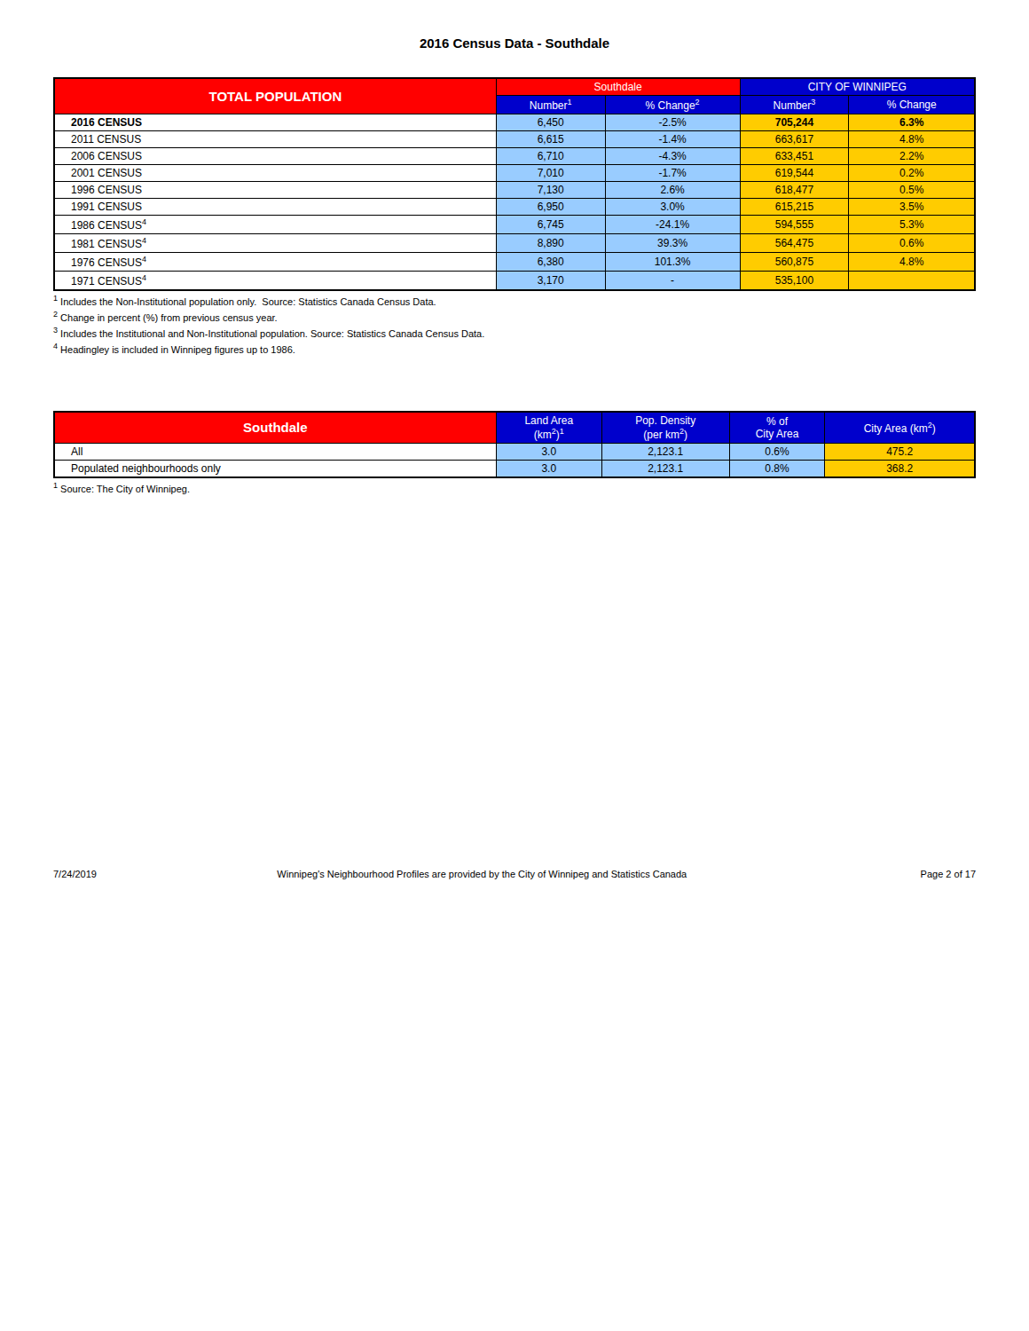2016 Census Data - Southdale
| TOTAL POPULATION | Southdale | CITY OF WINNIPEG |
| Number 1 | % Change 2 | Number 3 | % Change |
| 2016 CENSUS | 6,450 | -2.5% | 705,244 | 6.3% |
| 2011 CENSUS | 6,615 | -1.4% | 663,617 | 4.8% |
| 2006 CENSUS | 6,710 | -4.3% | 633,451 | 2.2% |
| 2001 CENSUS | 7,010 | -1.7% | 619,544 | 0.2% |
| 1996 CENSUS | 7,130 | 2.6% | 618,477 | 0.5% |
| 1991 CENSUS | 6,950 | 3.0% | 615,215 | 3.5% |
| 1986 CENSUS 4 | 6,745 | -24.1% | 594,555 | 5.3% |
| 1981 CENSUS 4 | 8,890 | 39.3% | 564,475 | 0.6% |
| 1976 CENSUS 4 | 6,380 | 101.3% | 560,875 | 4.8% |
| 1971 CENSUS 4 | 3,170 | - | 535,100 | |
1 Includes the Non-Institutional population only. Source: Statistics Canada Census Data.
2 Change in percent (%) from previous census year.
3 Includes the Institutional and Non-Institutional population. Source: Statistics Canada Census Data.
4 Headingley is included in Winnipeg figures up to 1986.
| Southdale | Land Area (km 2 ) 1 | Pop. Density (per km 2 ) | % of City Area | City Area (km 2 ) |
| All | 3.0 | 2,123.1 | 0.6% | 475.2 |
| Populated neighbourhoods only | 3.0 | 2,123.1 | 0.8% | 368.2 |
1 Source: The City of Winnipeg.
7/24/2019
Winnipeg's Neighbourhood Profiles are provided by the City of Winnipeg and Statistics Canada
Page 2 of 17